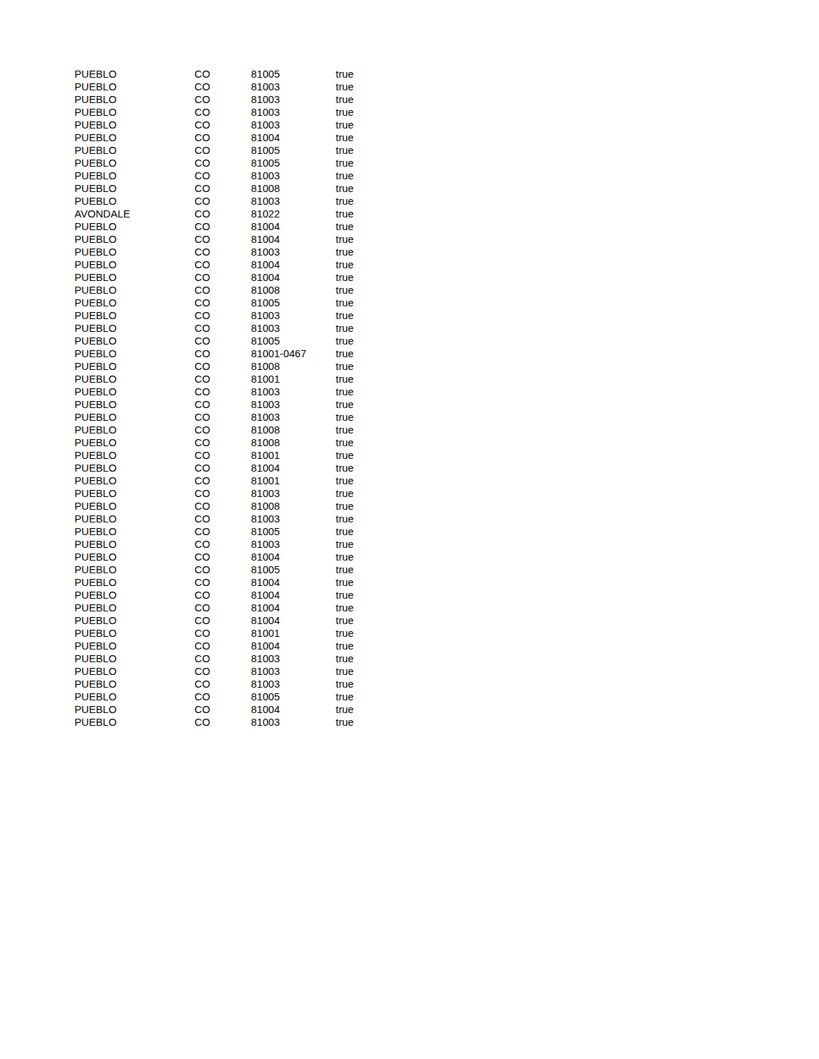| PUEBLO | CO | 81005 | true |
| PUEBLO | CO | 81003 | true |
| PUEBLO | CO | 81003 | true |
| PUEBLO | CO | 81003 | true |
| PUEBLO | CO | 81003 | true |
| PUEBLO | CO | 81004 | true |
| PUEBLO | CO | 81005 | true |
| PUEBLO | CO | 81005 | true |
| PUEBLO | CO | 81003 | true |
| PUEBLO | CO | 81008 | true |
| PUEBLO | CO | 81003 | true |
| AVONDALE | CO | 81022 | true |
| PUEBLO | CO | 81004 | true |
| PUEBLO | CO | 81004 | true |
| PUEBLO | CO | 81003 | true |
| PUEBLO | CO | 81004 | true |
| PUEBLO | CO | 81004 | true |
| PUEBLO | CO | 81008 | true |
| PUEBLO | CO | 81005 | true |
| PUEBLO | CO | 81003 | true |
| PUEBLO | CO | 81003 | true |
| PUEBLO | CO | 81005 | true |
| PUEBLO | CO | 81001-0467 | true |
| PUEBLO | CO | 81008 | true |
| PUEBLO | CO | 81001 | true |
| PUEBLO | CO | 81003 | true |
| PUEBLO | CO | 81003 | true |
| PUEBLO | CO | 81003 | true |
| PUEBLO | CO | 81008 | true |
| PUEBLO | CO | 81008 | true |
| PUEBLO | CO | 81001 | true |
| PUEBLO | CO | 81004 | true |
| PUEBLO | CO | 81001 | true |
| PUEBLO | CO | 81003 | true |
| PUEBLO | CO | 81008 | true |
| PUEBLO | CO | 81003 | true |
| PUEBLO | CO | 81005 | true |
| PUEBLO | CO | 81003 | true |
| PUEBLO | CO | 81004 | true |
| PUEBLO | CO | 81005 | true |
| PUEBLO | CO | 81004 | true |
| PUEBLO | CO | 81004 | true |
| PUEBLO | CO | 81004 | true |
| PUEBLO | CO | 81004 | true |
| PUEBLO | CO | 81001 | true |
| PUEBLO | CO | 81004 | true |
| PUEBLO | CO | 81003 | true |
| PUEBLO | CO | 81003 | true |
| PUEBLO | CO | 81003 | true |
| PUEBLO | CO | 81005 | true |
| PUEBLO | CO | 81004 | true |
| PUEBLO | CO | 81003 | true |